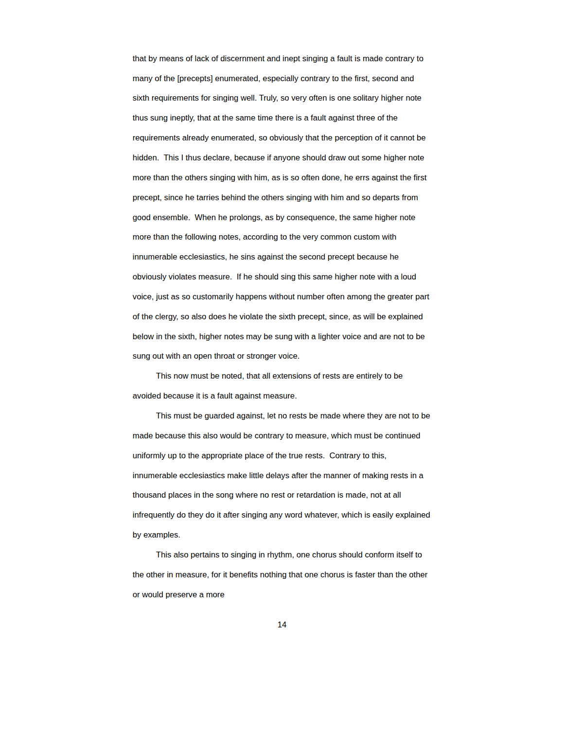that by means of lack of discernment and inept singing a fault is made contrary to many of the [precepts] enumerated, especially contrary to the first, second and sixth requirements for singing well. Truly, so very often is one solitary higher note thus sung ineptly, that at the same time there is a fault against three of the requirements already enumerated, so obviously that the perception of it cannot be hidden. This I thus declare, because if anyone should draw out some higher note more than the others singing with him, as is so often done, he errs against the first precept, since he tarries behind the others singing with him and so departs from good ensemble. When he prolongs, as by consequence, the same higher note more than the following notes, according to the very common custom with innumerable ecclesiastics, he sins against the second precept because he obviously violates measure. If he should sing this same higher note with a loud voice, just as so customarily happens without number often among the greater part of the clergy, so also does he violate the sixth precept, since, as will be explained below in the sixth, higher notes may be sung with a lighter voice and are not to be sung out with an open throat or stronger voice.
This now must be noted, that all extensions of rests are entirely to be avoided because it is a fault against measure.
This must be guarded against, let no rests be made where they are not to be made because this also would be contrary to measure, which must be continued uniformly up to the appropriate place of the true rests. Contrary to this, innumerable ecclesiastics make little delays after the manner of making rests in a thousand places in the song where no rest or retardation is made, not at all infrequently do they do it after singing any word whatever, which is easily explained by examples.
This also pertains to singing in rhythm, one chorus should conform itself to the other in measure, for it benefits nothing that one chorus is faster than the other or would preserve a more
14